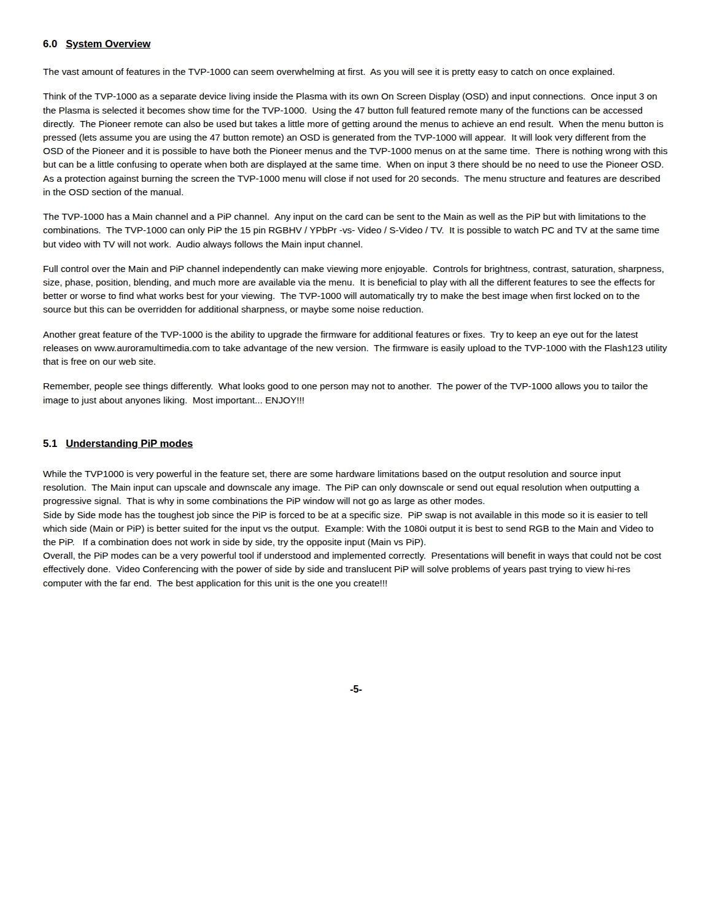6.0 System Overview
The vast amount of features in the TVP-1000 can seem overwhelming at first. As you will see it is pretty easy to catch on once explained.
Think of the TVP-1000 as a separate device living inside the Plasma with its own On Screen Display (OSD) and input connections. Once input 3 on the Plasma is selected it becomes show time for the TVP-1000. Using the 47 button full featured remote many of the functions can be accessed directly. The Pioneer remote can also be used but takes a little more of getting around the menus to achieve an end result. When the menu button is pressed (lets assume you are using the 47 button remote) an OSD is generated from the TVP-1000 will appear. It will look very different from the OSD of the Pioneer and it is possible to have both the Pioneer menus and the TVP-1000 menus on at the same time. There is nothing wrong with this but can be a little confusing to operate when both are displayed at the same time. When on input 3 there should be no need to use the Pioneer OSD. As a protection against burning the screen the TVP-1000 menu will close if not used for 20 seconds. The menu structure and features are described in the OSD section of the manual.
The TVP-1000 has a Main channel and a PiP channel. Any input on the card can be sent to the Main as well as the PiP but with limitations to the combinations. The TVP-1000 can only PiP the 15 pin RGBHV / YPbPr -vs- Video / S-Video / TV. It is possible to watch PC and TV at the same time but video with TV will not work. Audio always follows the Main input channel.
Full control over the Main and PiP channel independently can make viewing more enjoyable. Controls for brightness, contrast, saturation, sharpness, size, phase, position, blending, and much more are available via the menu. It is beneficial to play with all the different features to see the effects for better or worse to find what works best for your viewing. The TVP-1000 will automatically try to make the best image when first locked on to the source but this can be overridden for additional sharpness, or maybe some noise reduction.
Another great feature of the TVP-1000 is the ability to upgrade the firmware for additional features or fixes. Try to keep an eye out for the latest releases on www.auroramultimedia.com to take advantage of the new version. The firmware is easily upload to the TVP-1000 with the Flash123 utility that is free on our web site.
Remember, people see things differently. What looks good to one person may not to another. The power of the TVP-1000 allows you to tailor the image to just about anyones liking. Most important... ENJOY!!!
5.1 Understanding PiP modes
While the TVP1000 is very powerful in the feature set, there are some hardware limitations based on the output resolution and source input resolution. The Main input can upscale and downscale any image. The PiP can only downscale or send out equal resolution when outputting a progressive signal. That is why in some combinations the PiP window will not go as large as other modes.
Side by Side mode has the toughest job since the PiP is forced to be at a specific size. PiP swap is not available in this mode so it is easier to tell which side (Main or PiP) is better suited for the input vs the output. Example: With the 1080i output it is best to send RGB to the Main and Video to the PiP. If a combination does not work in side by side, try the opposite input (Main vs PiP).
Overall, the PiP modes can be a very powerful tool if understood and implemented correctly. Presentations will benefit in ways that could not be cost effectively done. Video Conferencing with the power of side by side and translucent PiP will solve problems of years past trying to view hi-res computer with the far end. The best application for this unit is the one you create!!!
-5-